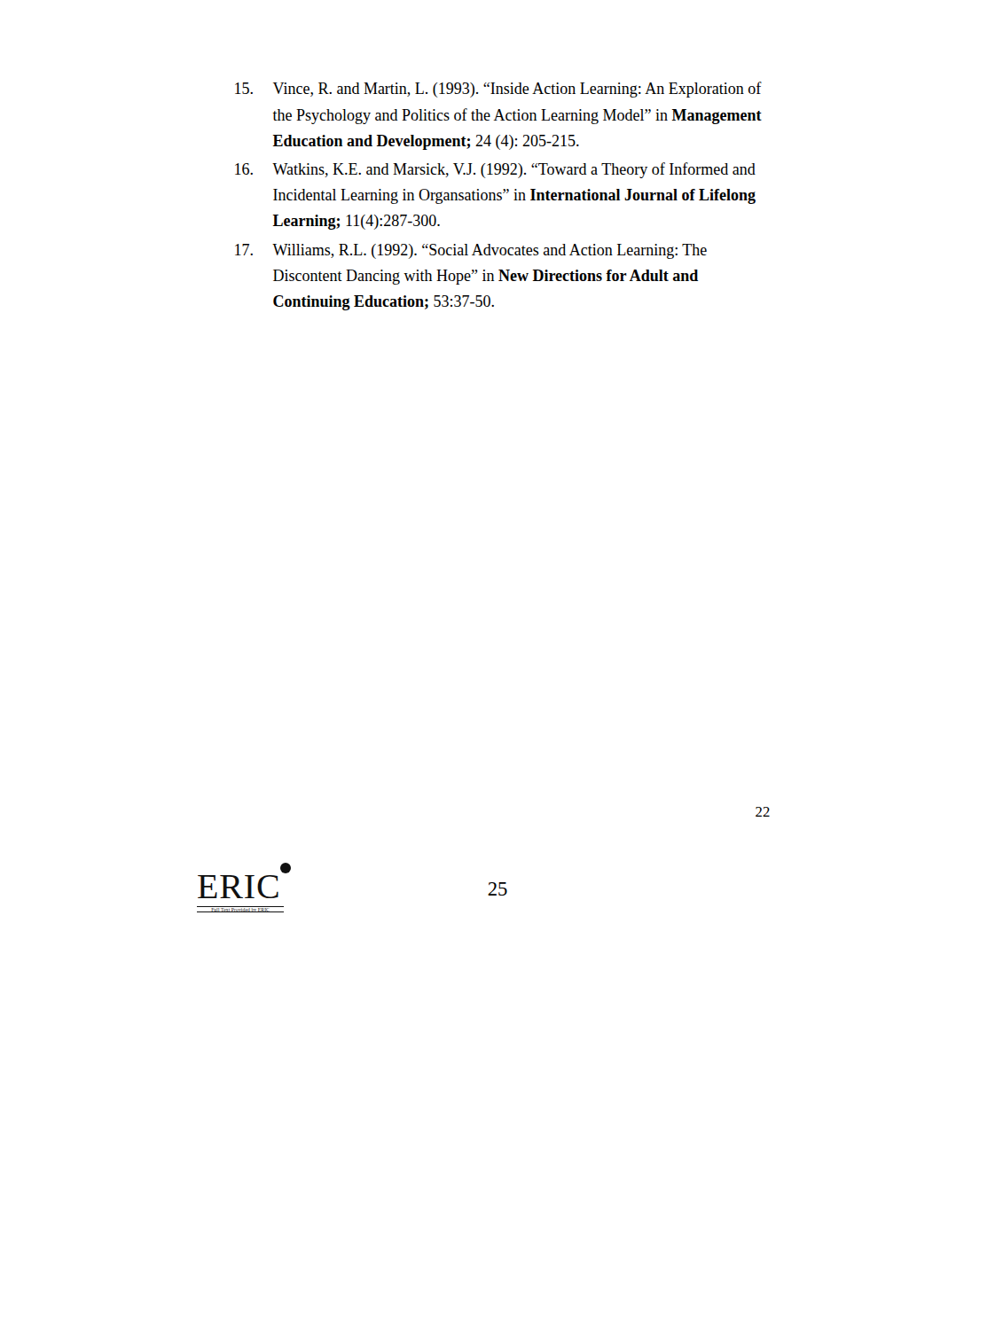15. Vince, R. and Martin, L. (1993). “Inside Action Learning: An Exploration of the Psychology and Politics of the Action Learning Model” in Management Education and Development; 24 (4): 205-215.
16. Watkins, K.E. and Marsick, V.J. (1992). “Toward a Theory of Informed and Incidental Learning in Organsations” in International Journal of Lifelong Learning; 11(4):287-300.
17. Williams, R.L. (1992). “Social Advocates and Action Learning: The Discontent Dancing with Hope” in New Directions for Adult and Continuing Education; 53:37-50.
22
25
ERIC
Full Text Provided by ERIC